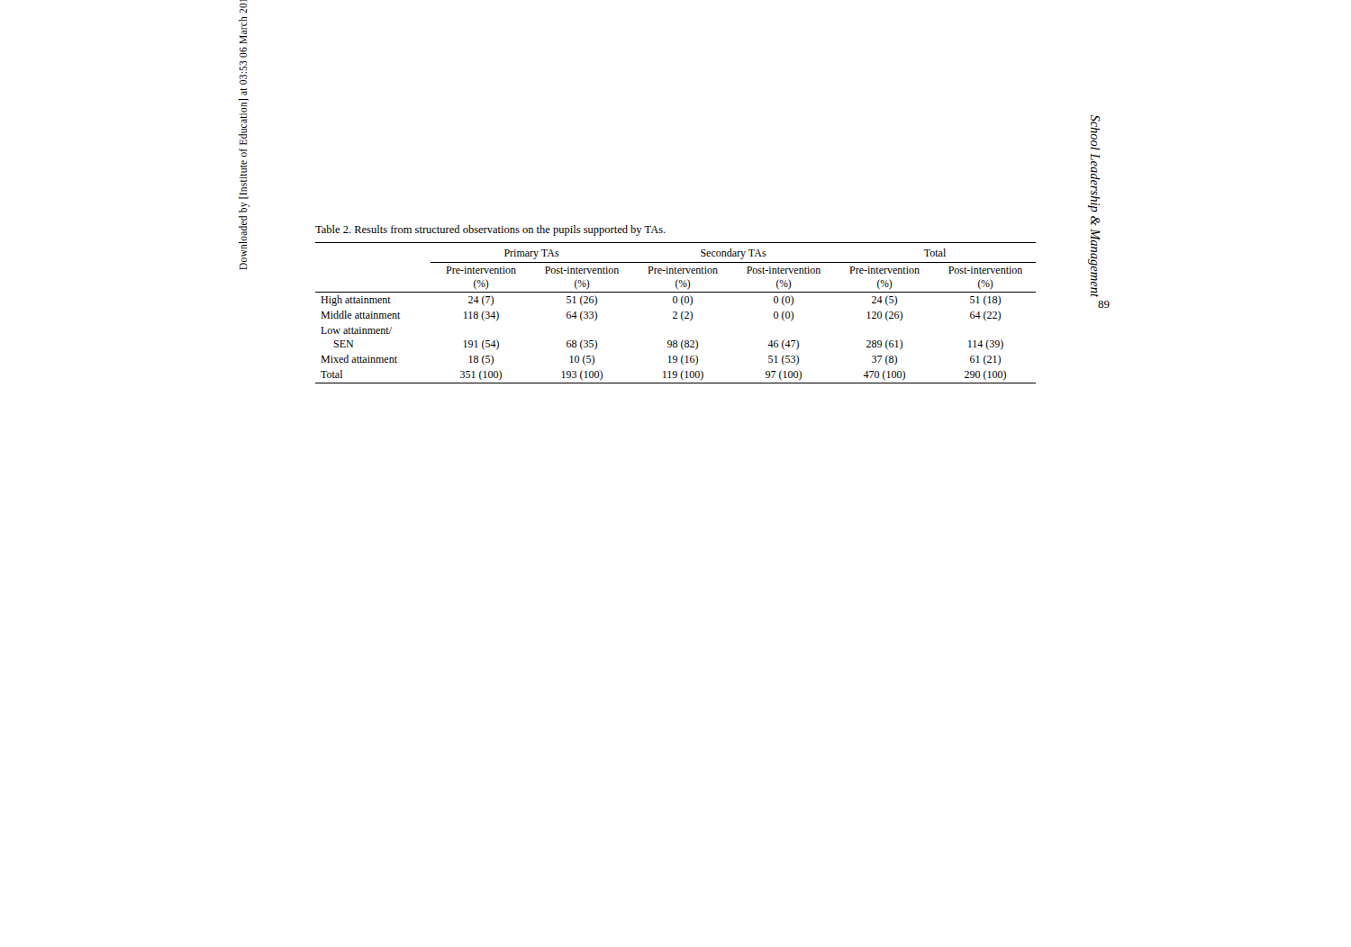Downloaded by [Institute of Education] at 03:53 06 March 2013
School Leadership & Management
89
Table 2. Results from structured observations on the pupils supported by TAs.
| | Primary TAs | Secondary TAs | Total |
| --- | --- | --- | --- |
| | Pre-intervention (%) | Post-intervention (%) | Pre-intervention (%) | Post-intervention (%) | Pre-intervention (%) | Post-intervention (%) |
| High attainment | 24 (7) | 51 (26) | 0 (0) | 0 (0) | 24 (5) | 51 (18) |
| Middle attainment | 118 (34) | 64 (33) | 2 (2) | 0 (0) | 120 (26) | 64 (22) |
| Low attainment/ SEN | 191 (54) | 68 (35) | 98 (82) | 46 (47) | 289 (61) | 114 (39) |
| Mixed attainment | 18 (5) | 10 (5) | 19 (16) | 51 (53) | 37 (8) | 61 (21) |
| Total | 351 (100) | 193 (100) | 119 (100) | 97 (100) | 470 (100) | 290 (100) |